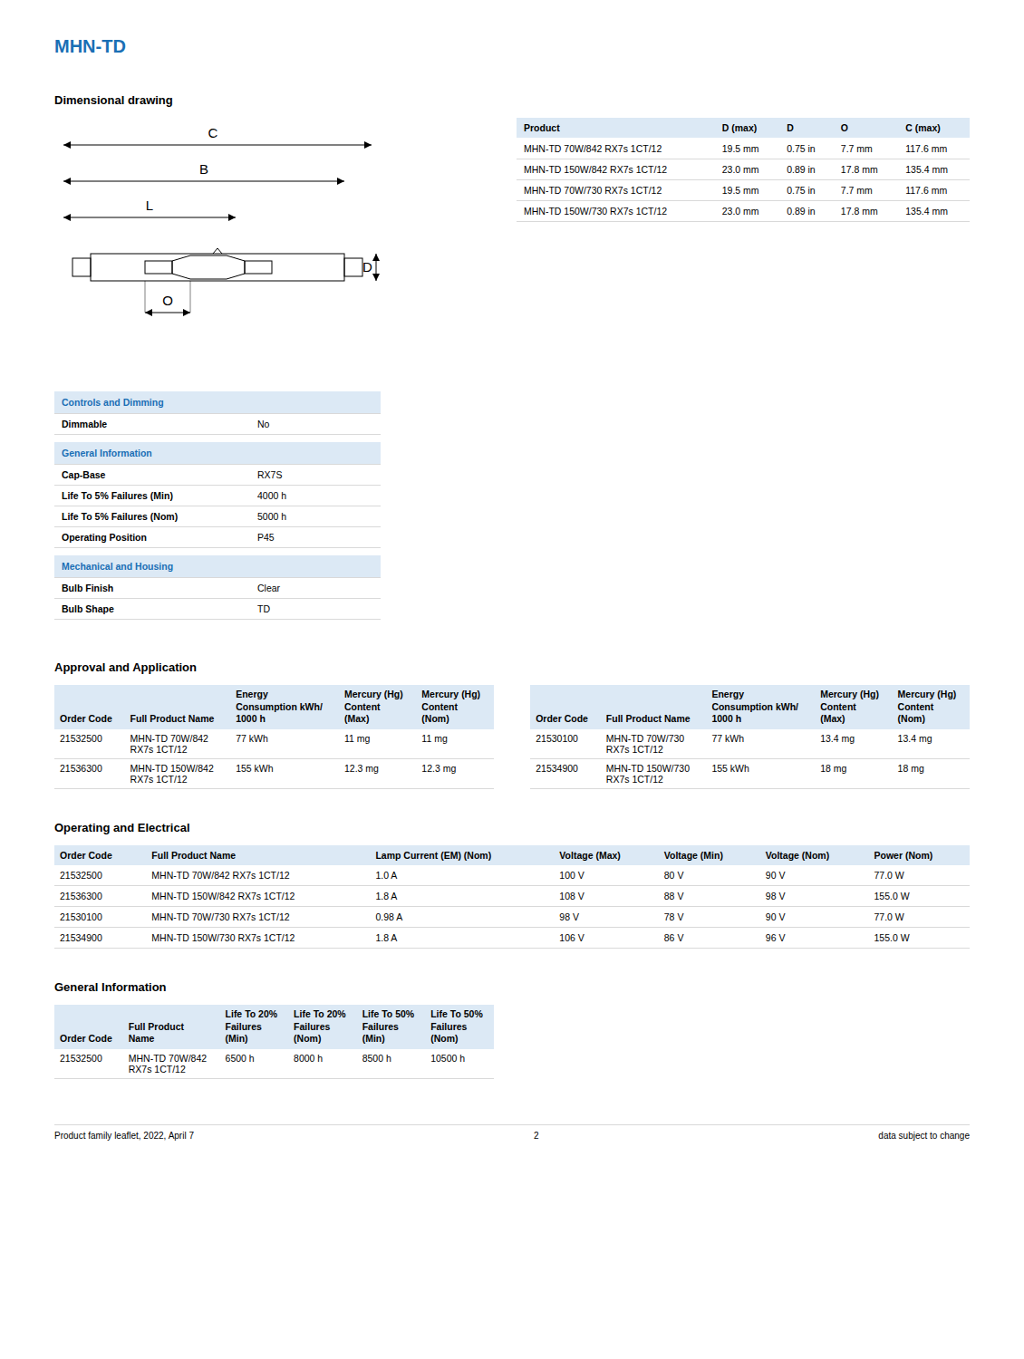MHN-TD
Dimensional drawing
C B L D O
| Product | D (max) | D | O | C (max) |
| --- | --- | --- | --- | --- |
| MHN-TD 70W/842 RX7s 1CT/12 | 19.5 mm | 0.75 in | 7.7 mm | 117.6 mm |
| MHN-TD 150W/842 RX7s 1CT/12 | 23.0 mm | 0.89 in | 17.8 mm | 135.4 mm |
| MHN-TD 70W/730 RX7s 1CT/12 | 19.5 mm | 0.75 in | 7.7 mm | 117.6 mm |
| MHN-TD 150W/730 RX7s 1CT/12 | 23.0 mm | 0.89 in | 17.8 mm | 135.4 mm |
| Controls and Dimming |
| Dimmable | No |
| General Information |
| Cap-Base | RX7S |
| Life To 5% Failures (Min) | 4000 h |
| Life To 5% Failures (Nom) | 5000 h |
| Operating Position | P45 |
| Mechanical and Housing |
| Bulb Finish | Clear |
| Bulb Shape | TD |
Approval and Application
| Order Code | Full Product Name | Energy Consumption kWh/ 1000 h | Mercury (Hg) Content (Max) | Mercury (Hg) Content (Nom) |
| --- | --- | --- | --- | --- |
| 21532500 | MHN-TD 70W/842 RX7s 1CT/12 | 77 kWh | 11 mg | 11 mg |
| 21536300 | MHN-TD 150W/842 RX7s 1CT/12 | 155 kWh | 12.3 mg | 12.3 mg |
| Order Code | Full Product Name | Energy Consumption kWh/ 1000 h | Mercury (Hg) Content (Max) | Mercury (Hg) Content (Nom) |
| --- | --- | --- | --- | --- |
| 21530100 | MHN-TD 70W/730 RX7s 1CT/12 | 77 kWh | 13.4 mg | 13.4 mg |
| 21534900 | MHN-TD 150W/730 RX7s 1CT/12 | 155 kWh | 18 mg | 18 mg |
Operating and Electrical
| Order Code | Full Product Name | Lamp Current (EM) (Nom) | Voltage (Max) | Voltage (Min) | Voltage (Nom) | Power (Nom) |
| --- | --- | --- | --- | --- | --- | --- |
| 21532500 | MHN-TD 70W/842 RX7s 1CT/12 | 1.0 A | 100 V | 80 V | 90 V | 77.0 W |
| 21536300 | MHN-TD 150W/842 RX7s 1CT/12 | 1.8 A | 108 V | 88 V | 98 V | 155.0 W |
| 21530100 | MHN-TD 70W/730 RX7s 1CT/12 | 0.98 A | 98 V | 78 V | 90 V | 77.0 W |
| 21534900 | MHN-TD 150W/730 RX7s 1CT/12 | 1.8 A | 106 V | 86 V | 96 V | 155.0 W |
General Information
| Order Code | Full Product Name | Life To 20% Failures (Min) | Life To 20% Failures (Nom) | Life To 50% Failures (Min) | Life To 50% Failures (Nom) |
| --- | --- | --- | --- | --- | --- |
| 21532500 | MHN-TD 70W/842 RX7s 1CT/12 | 6500 h | 8000 h | 8500 h | 10500 h |
Product family leaflet, 2022, April 7 2 data subject to change